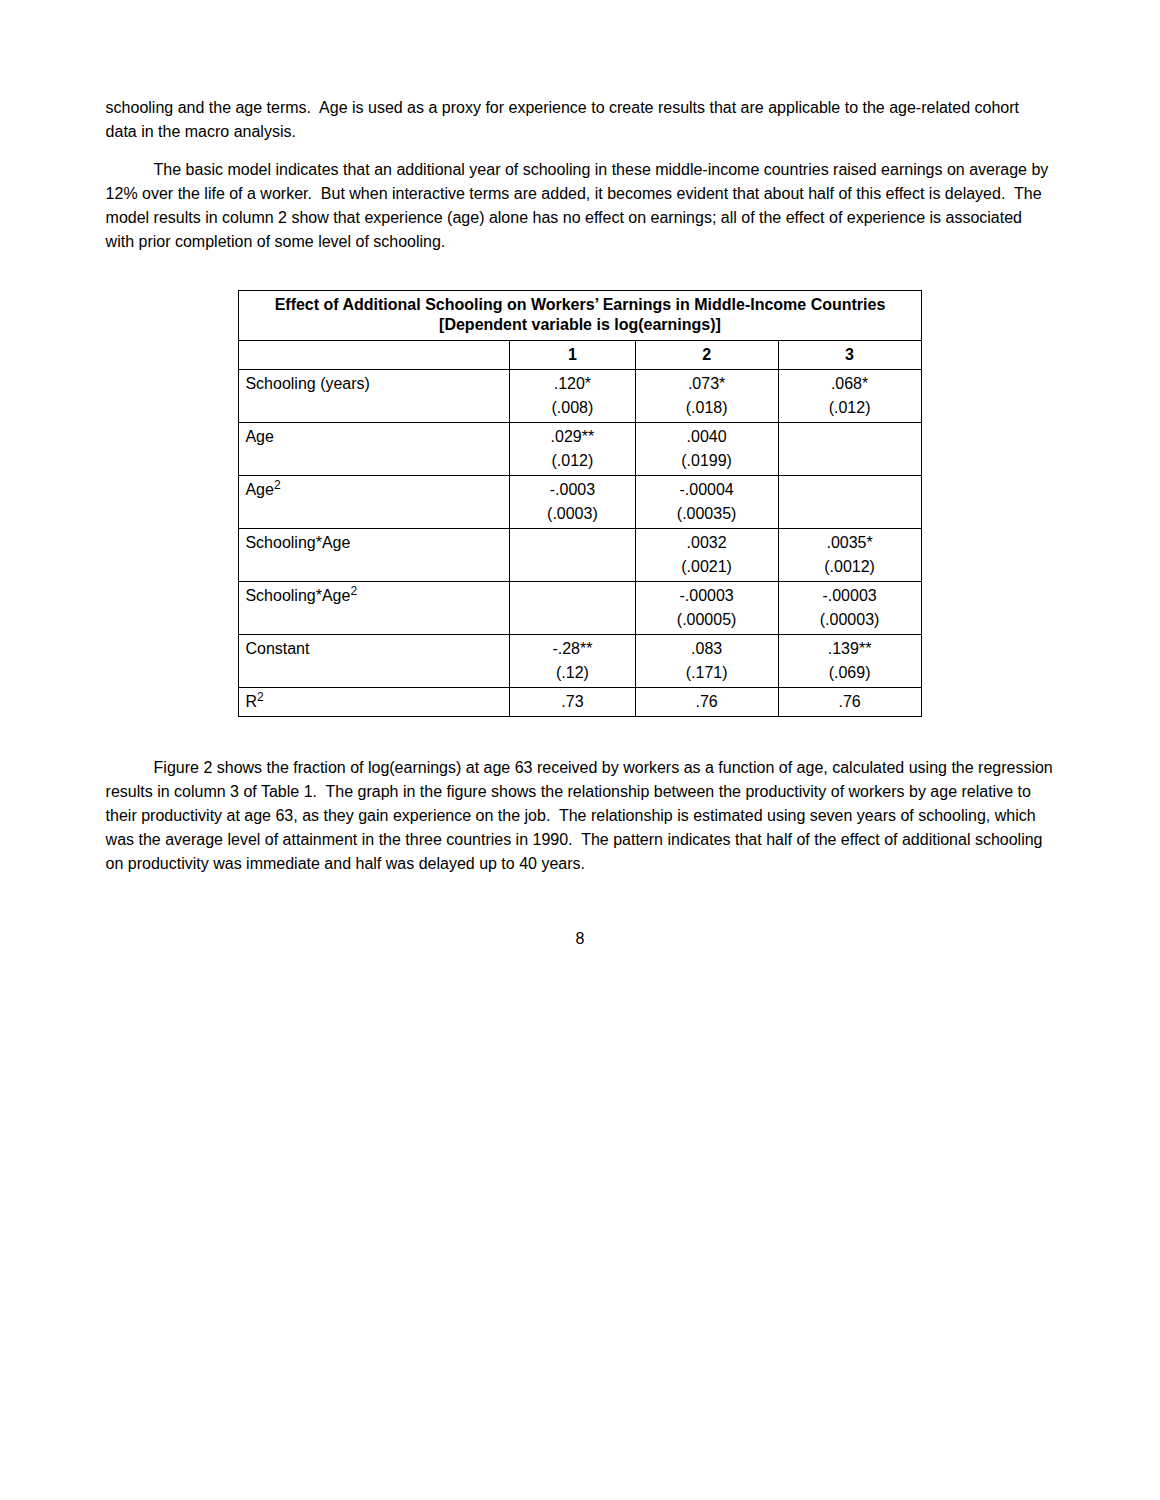schooling and the age terms. Age is used as a proxy for experience to create results that are applicable to the age-related cohort data in the macro analysis.
The basic model indicates that an additional year of schooling in these middle-income countries raised earnings on average by 12% over the life of a worker. But when interactive terms are added, it becomes evident that about half of this effect is delayed. The model results in column 2 show that experience (age) alone has no effect on earnings; all of the effect of experience is associated with prior completion of some level of schooling.
Effect of Additional Schooling on Workers’ Earnings in Middle-Income Countries [Dependent variable is log(earnings)]
| | 1 | 2 | 3 |
| Schooling (years) | .120* (.008) | .073* (.018) | .068* (.012) |
| Age | .029** (.012) | .0040 (.0199) | |
| Age 2 | -.0003 (.0003) | -.00004 (.00035) | |
| Schooling*Age | | .0032 (.0021) | .0035* (.0012) |
| Schooling*Age 2 | | -.00003 (.00005) | -.00003 (.00003) |
| Constant | -.28** (.12) | .083 (.171) | .139** (.069) |
| R 2 | .73 | .76 | .76 |
Figure 2 shows the fraction of log(earnings) at age 63 received by workers as a function of age, calculated using the regression results in column 3 of Table 1. The graph in the figure shows the relationship between the productivity of workers by age relative to their productivity at age 63, as they gain experience on the job. The relationship is estimated using seven years of schooling, which was the average level of attainment in the three countries in 1990. The pattern indicates that half of the effect of additional schooling on productivity was immediate and half was delayed up to 40 years.
8